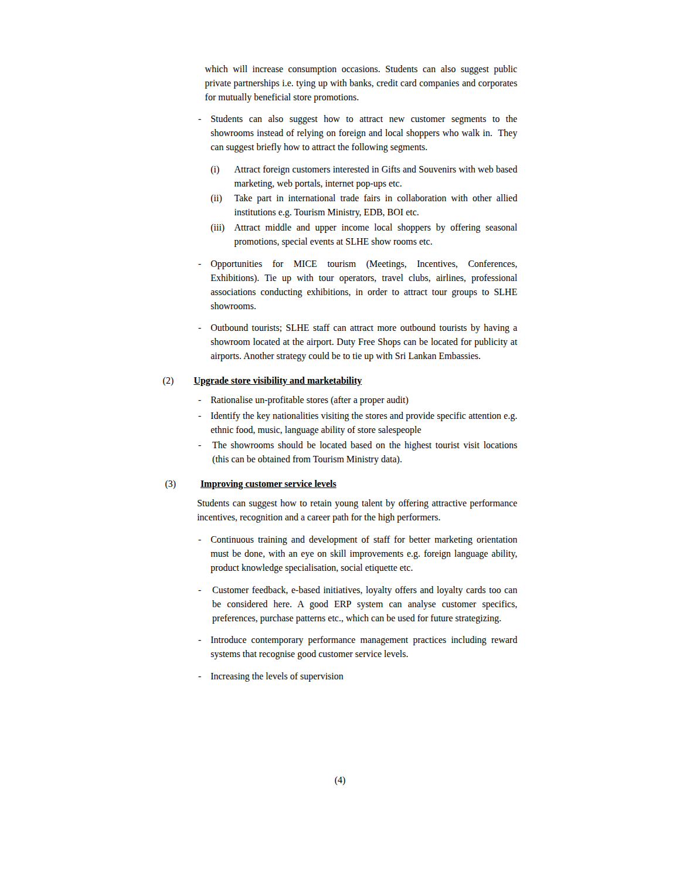which will increase consumption occasions. Students can also suggest public private partnerships i.e. tying up with banks, credit card companies and corporates for mutually beneficial store promotions.
Students can also suggest how to attract new customer segments to the showrooms instead of relying on foreign and local shoppers who walk in. They can suggest briefly how to attract the following segments.
(i) Attract foreign customers interested in Gifts and Souvenirs with web based marketing, web portals, internet pop-ups etc.
(ii) Take part in international trade fairs in collaboration with other allied institutions e.g. Tourism Ministry, EDB, BOI etc.
(iii) Attract middle and upper income local shoppers by offering seasonal promotions, special events at SLHE show rooms etc.
Opportunities for MICE tourism (Meetings, Incentives, Conferences, Exhibitions). Tie up with tour operators, travel clubs, airlines, professional associations conducting exhibitions, in order to attract tour groups to SLHE showrooms.
Outbound tourists; SLHE staff can attract more outbound tourists by having a showroom located at the airport. Duty Free Shops can be located for publicity at airports. Another strategy could be to tie up with Sri Lankan Embassies.
(2)
Upgrade store visibility and marketability
Rationalise un-profitable stores (after a proper audit)
Identify the key nationalities visiting the stores and provide specific attention e.g. ethnic food, music, language ability of store salespeople
The showrooms should be located based on the highest tourist visit locations (this can be obtained from Tourism Ministry data).
(3)
Improving customer service levels
Students can suggest how to retain young talent by offering attractive performance incentives, recognition and a career path for the high performers.
Continuous training and development of staff for better marketing orientation must be done, with an eye on skill improvements e.g. foreign language ability, product knowledge specialisation, social etiquette etc.
Customer feedback, e-based initiatives, loyalty offers and loyalty cards too can be considered here. A good ERP system can analyse customer specifics, preferences, purchase patterns etc., which can be used for future strategizing.
Introduce contemporary performance management practices including reward systems that recognise good customer service levels.
Increasing the levels of supervision
(4)